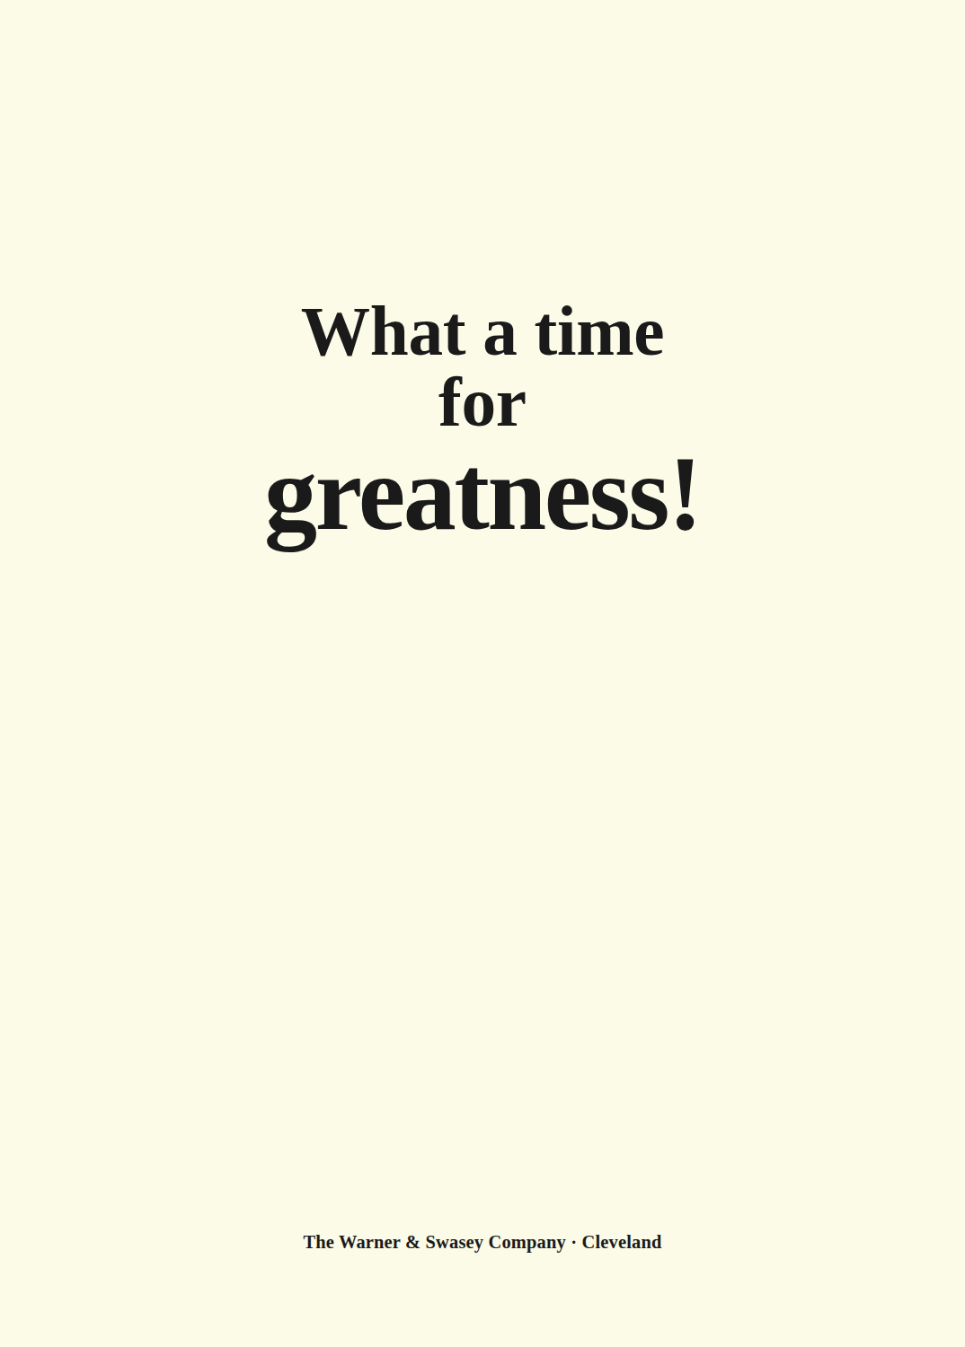What a time for greatness!
The Warner & Swasey Company · Cleveland